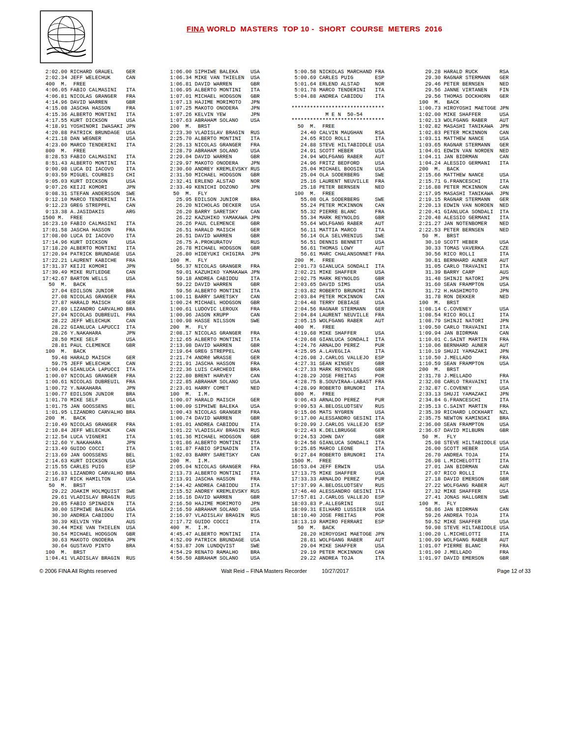FINA WORLD MASTERS TOP 10 - SHORT COURSE METERS 2016
2:02.00 RICHARD GRAUEL GER 2:02.34 JEFF WELECHUK CAN 400 M. FREE 4:06.05 FABIO CALMASINI ITA 4:06.81 NICOLAS GRANGER FRA 4:14.96 DAVID WARREN GBR 4:15.08 JASCHA HASSON FRA 4:15.36 ALBERTO MONTINI ITA 4:17.55 KURT DICKSON USA 4:18.91 YOSHINORI IWASAKI JPN 4:20.88 PATRICK BRUNDAGE USA 4:21.18 DAN WEGNER USA 4:23.00 MARCO TENDERINI ITA 800 M. FREE 8:28.53 FABIO CALMASINI ITA 8:51.43 ALBERTO MONTINI ITA 9:00.98 LUCA DI IACOVO ITA 9:03.59 MIGUEL COURBIS CHI 9:05.03 KURT DICKSON USA 9:07.26 KEIJI KOMORI JPN 9:08.31 STEFAN ANDERSSON SWE 9:12.10 MARCO TENDERINI ITA 9:12.23 GREG STREPPEL CAN 9:13.38 A.JASIDAKIS ARG 1500 M. FREE 16:23.10 FABIO CALMASINI ITA 17:01.58 JASCHA HASSON FRA 17:08.00 LUCA DI IACOVO ITA 17:14.96 KURT DICKSON USA 17:18.20 ALBERTO MONTINI ITA 17:20.94 PATRICK BRUNDAGE USA 17:22.21 LAURENT KABICHE FRA 17:31.37 KEIJI KOMORI JPN 17:39.49 MIKE RUTLEDGE CAN 17:42.67 BARTON WELLS USA 50 M. BACK 27.04 EDILSON JUNIOR BRA 27.08 NICOLAS GRANGER FRA 27.87 HARALD MAISCH GER 27.89 LIZANDRO CARVALHO BRA 27.94 NICOLAS DUBREUIL FRA 28.22 JEFF WELECHUK CAN 28.22 GIANLUCA LAPUCCI ITA 28.26 Y.NAKAHARA JPN 28.50 MIKE SELF USA 28.81 PAUL CLEMENCE GBR 100 M. BACK 59.48 HARALD MAISCH GER 59.75 JEFF WELECHUK CAN 1:00.04 GIANLUCA LAPUCCI ITA 1:00.07 NICOLAS GRANGER FRA 1:00.61 NICOLAS DUBREUIL FRA 1:00.72 Y.NAKAHARA JPN 1:00.77 EDILSON JUNIOR BRA 1:01.70 MIKE SELF USA 1:01.75 JAN GOOSSENS BEL 1:01.95 LIZANDRO CARVALHO BRA 200 M. BACK 2:10.49 NICOLAS GRANGER FRA 2:10.84 JEFF WELECHUK CAN 2:12.54 LUCA VIGNERI ITA 2:12.60 Y.NAKAHARA JPN 2:13.49 GUIDO COCCI ITA 2:13.69 JAN GOOSSENS BEL 2:14.63 KURT DICKSON USA 2:15.55 CARLES PUIG ESP 2:16.33 LIZANDRO CARVALHO BRA 2:16.87 RICK HAMILTON USA 50 M. BRST 29.22 JOAKIM HOLMQUIST SWE 29.61 VLADISLAV BRAGIN RUS 29.85 FABIO SPINADIN ITA 30.00 SIPHIWE BALEKA USA 30.30 ANDREA CABIDDU ITA 30.39 KELVIN YEW AUS 30.44 MIKE VAN THIELEN USA 30.54 MICHAEL HODGSON GBR 30.63 MAKOTO ONODERA JPN 30.64 GUSTAVO PINTO BRA 100 M. BRST 1:04.41 VLADISLAV BRAGIN RUS
1:06.00 SIPHIWE BALEKA USA 1:06.34 MIKE VAN THIELEN USA 1:06.81 DAVID WARREN GBR 1:06.95 ALBERTO MONTINI ITA 1:07.01 MICHAEL HODGSON GBR 1:07.13 HAJIME MORIMOTO JPN 1:07.25 MAKOTO ONODERA JPN 1:07.26 KELVIN YEW JPN 1:07.63 ABRAHAM SOLANO USA 200 M. BRST 2:23.30 VLADISLAV BRAGIN RUS 2:25.70 ALBERTO MONTINI ITA 2:26.13 NICOLAS GRANGER FRA 2:28.79 ABRAHAM SOLANO USA 2:29.04 DAVID WARREN GBR 2:29.97 MAKOTO ONODERA JPN 2:30.60 ANDREY KREMLEVSKY RUS 2:31.50 MICHAEL HODGSON GBR 2:32.41 ERLEND ALSTAD NOR 2:33.49 KENICHI DOZONO JPN 50 M. FLY 25.95 EDILSON JUNIOR BRA 26.20 NICHOLAS DECKER USA 26.20 BARRY SARETSKY CAN 26.22 KAZUHIKO YAMAKAWA JPN 26.26 PAUL CLEMENCE GBR 26.51 HARALD MAISCH GER 26.51 DAVID WARREN GBR 26.75 A.PROKURATOV RUS 26.78 MICHAEL HODGSON GBR 26.80 HIDEYUKI CHIGIRA JPN 100 M. FLY 56.37 NICOLAS GRANGER FRA 59.01 KAZUHIKO YAMAKAWA JPN 59.18 ANDREA CABIDDU ITA 59.22 DAVID WARREN GBR 59.56 ALBERTO MONTINI ITA 1:00.11 BARRY SARETSKY CAN 1:00.24 MICHAEL HODGSON GBR 1:00.61 LUDOVIC LEROUX FRA 1:00.96 JASON KRUPP CAN 1:00.98 HASSE NILSSON SWE 200 M. FLY 2:08.17 NICOLAS GRANGER FRA 2:12.65 ALBERTO MONTINI ITA 2:13.98 DAVID WARREN GBR 2:19.64 GREG STREPPEL CAN 2:21.74 ANDRé WRASSE GER 2:21.91 JASCHA HASSON FRA 2:22.36 LUIS CARCHEDI BRA 2:22.80 BRENT HARVEY CAN 2:22.85 ABRAHAM SOLANO USA 2:23.01 HARRY COMET NED 100 M. I.M. 1:00.07 HARALD MAISCH GER 1:00.09 SIPHIWE BALEKA USA 1:00.43 NICOLAS GRANGER FRA 1:00.74 DAVID WARREN GBR 1:01.01 ANDREA CABIDDU ITA 1:01.22 VLADISLAV BRAGIN RUS 1:01.36 MICHAEL HODGSON GBR 1:01.86 ALBERTO MONTINI ITA 1:01.87 FABIO SPINADIN ITA 1:02.03 BARRY SARETSKY CAN 200 M. I.M. 2:05.04 NICOLAS GRANGER FRA 2:13.73 ALBERTO MONTINI ITA 2:13.91 JASCHA HASSON FRA 2:14.42 ANDREA CABIDDU ITA 2:15.52 ANDREY KREMLEVSKY RUS 2:16.16 DAVID WARREN GBR 2:16.50 HAJIME MORIMOTO JPN 2:16.59 ABRAHAM SOLANO USA 2:16.97 VLADISLAV BRAGIN RUS 2:17.72 GUIDO COCCI ITA 400 M. I.M. 4:45.47 ALBERTO MONTINI ITA 4:52.09 PATRICK BRUNDAGE USA 4:53.87 JON LUNDQVIST SWE 4:54.29 RENATO RAMALHO BRA 4:56.50 ABRAHAM SOLANO USA
5:00.58 NICKOLAS MARCHAND FRA 5:00.69 CARLES PUIG ESP 5:01.64 ERLEND ALSTAD NOR 5:01.78 MARCO TENDERINI ITA 5:04.88 ANDREA CABIDDU ITA ****************************** M E N 50-54 ****************************** 50 M. FREE 24.40 CALVIN MAUGHAN RSA 24.65 RICO ROLLI ITA 24.88 STEVE HILTABIDDLE USA 24.91 SCOTT HEBER USA 24.94 WOLFGANG RABER AUT 24.96 FRITZ BEDFORD USA 25.04 MICHAEL BOOSIN USA 25.04 OLA SODERBERG SWE 25.16 LAURENT NEUVILLE FRA 25.18 PETER BERNSEN NED 100 M. FREE 55.08 OLA SODERBERG SWE 55.24 PETER MCKINNON CAN 55.32 PIERRE BLANC FRA 55.34 MARK REYNOLDS GBR 55.64 WOLFGANG RABER AUT 56.11 MATTIA MARCO ITA 56.14 OLA SELVRENIUS SWE 56.51 DENNIS BENNETT USA 56.61 THOMAS LOWY AUT 56.61 MARC CHALANSONNET FRA 200 M. FREE 2:01.73 GIANLUCA SONDALI ITA 2:02.21 MIKE SHAFFER USA 2:02.75 MARK REYNOLDS GBR 2:03.65 DAVID SIMS USA 2:03.82 ROBERTO BRUNORI ITA 2:03.84 PETER MCKINNON CAN 2:04.48 TERRY DEBIASE USA 2:04.56 RAGNAR STERMANN GER 2:04.84 LAURENT NEUVILLE FRA 2:05.15 WOLFGANG RABER AUT 400 M. FREE 4:19.68 MIKE SHAFFER USA 4:20.68 GIANLUCA SONDALI ITA 4:24.76 ARNALDO PEREZ PUR 4:25.95 A.LAVEGLIA ITA 4:26.98 J.CARLOS VALLEJO ESP 4:27.31 SEAN KINSEY GBR 4:27.33 MARK REYNOLDS GBR 4:28.29 JOSE FREITAS POR 4:28.75 B.SOUVIRAA-LABAST FRA 4:28.99 ROBERTO BRUNORI ITA 800 M. FREE 9:06.43 ARNALDO PEREZ PUR 9:09.53 A.BELOSLUDTSEV RUS 9:15.06 MATS NYGREN USA 9:17.00 ALESSANDRO GESINI ITA 9:20.99 J.CARLOS VALLEJO ESP 9:22.43 K.DELLBRUGGE GER 9:24.53 JOHN DAY GBR 9:24.58 GIANLUCA SONDALI ITA 9:25.85 MARCO LEONE ITA 9:27.84 ROBERTO BRUNORI ITA 1500 M. FREE 16:53.04 JEFF ERWIN USA 17:13.75 MIKE SHAFFER USA 17:33.33 ARNALDO PEREZ PUR 17:37.99 A.BELOSLUDTSEV RUS 17:46.40 ALESSANDRO GESINI ITA 17:57.81 J.CARLOS VALLEJO ESP 18:03.83 P.ALLEGRINI SUI 18:09.31 EILHARD LUSSIER USA 18:10.40 JOSE FREITAS POR 18:13.19 RAMIRO FERRARI ESP 50 M. BACK 28.20 HIROYOSHI MAETOGE JPN 28.81 WOLFGANG RABER AUT 29.04 MIKE SHAFFER USA 29.19 PETER MCKINNON CAN 29.22 ANDREA TOJA ITA
29.28 HARALD RUCK RSA 29.30 RAGNAR STERMANN GER 29.46 PETER BERNSEN NED 29.56 JANNE VIRTANEN FIN 29.56 THOMAS DOCKHORN GER 100 M. BACK 1:00.73 HIROYOSHI MAETOGE JPN 1:02.00 MIKE SHAFFER USA 1:02.13 WOLFGANG RABER AUT 1:02.82 MASASHI TANIKAWA JPN 1:02.83 PETER MCKINNON CAN 1:03.11 MATTHEW NANCE USA 1:03.65 RAGNAR STERMANN GER 1:04.01 EDWIN VAN NORDEN NED 1:04.11 JAN BIDRMAN CAN 1:04.24 ALESSIO GERMANI ITA 200 M. BACK 2:15.66 MATTHEW NANCE USA 2:15.71 G.FRANCESCHI ITA 2:16.88 PETER MCKINNON CAN 2:17.95 MASASHI TANIKAWA JPN 2:19.15 RAGNAR STERMANN GER 2:20.13 EDWIN VAN NORDEN NED 2:20.41 GIANLUCA SONDALI ITA 2:20.48 ALESSIO GERMANI ITA 2:21.27 JAN NOTENBOMER NED 2:22.53 PETER BERNSEN NED 50 M. BRST 30.10 SCOTT HEBER USA 30.33 TOMAS VAVERKA CZE 30.56 RICO ROLLI ITA 30.81 BERNHARD AUNER AUT 31.05 CARLO TRAVAINI ITA 31.39 BARRY CARP AUS 31.48 SHINJI NATORI JPN 31.60 SEAN FRAMPTON USA 31.72 H.HASHIMOTO JPN 31.78 RON DEKKER NED 100 M. BRST 1:08.14 C.COVENEY USA 1:08.54 RICO ROLLI ITA 1:08.79 SHINJI NATORI JPN 1:09.50 CARLO TRAVAINI ITA 1:09.94 JAN BIDRMAN CAN 1:10.01 C.SAINT MARTIN FRA 1:10.06 BERNHARD AUNER AUT 1:10.19 SHUJI YAMAZAKI JPN 1:10.50 J.MELLADO FRA 1:10.59 SEAN FRAMPTON USA 200 M. BRST 2:31.78 J.MELLADO FRA 2:32.08 CARLO TRAVAINI ITA 2:32.87 C.COVENEY USA 2:33.13 SHUJI YAMAZAKI JPN 2:34.84 G.FRANCESCHI ITA 2:35.13 C.SAINT MARTIN FRA 2:35.39 RICHARD LOCKHART NZL 2:35.75 NEWTON KAMINSKI BRA 2:36.00 SEAN FRAMPTON USA 2:36.67 DAVID MILBURN GBR 50 M. FLY 25.98 STEVE HILTABIDDLE USA 26.00 SCOTT HEBER USA 26.70 ANDREA TOJA ITA 26.98 L.MICHELOTTI ITA 27.01 JAN BIDRMAN CAN 27.07 RICO ROLLI ITA 27.18 DAVID EMERSON GBR 27.22 WOLFGANG RABER AUT 27.32 MIKE SHAFFER USA 27.41 JONAS HALLGREN SWE 100 M. FLY 58.86 JAN BIDRMAN CAN 59.26 ANDREA TOJA ITA 59.52 MIKE SHAFFER USA 59.98 STEVE HILTABIDDLE USA 1:00.20 L.MICHELOTTI ITA 1:00.99 WOLFGANG RABER AUT 1:01.07 PIERRE BLANC FRA 1:01.90 J.MELLADO FRA 1:01.97 DAVID EMERSON GBR
© 2006 FINA All Rights reserved
Walt Reid – FINA Masters Recorder10/27/2017
Page 12 of 33